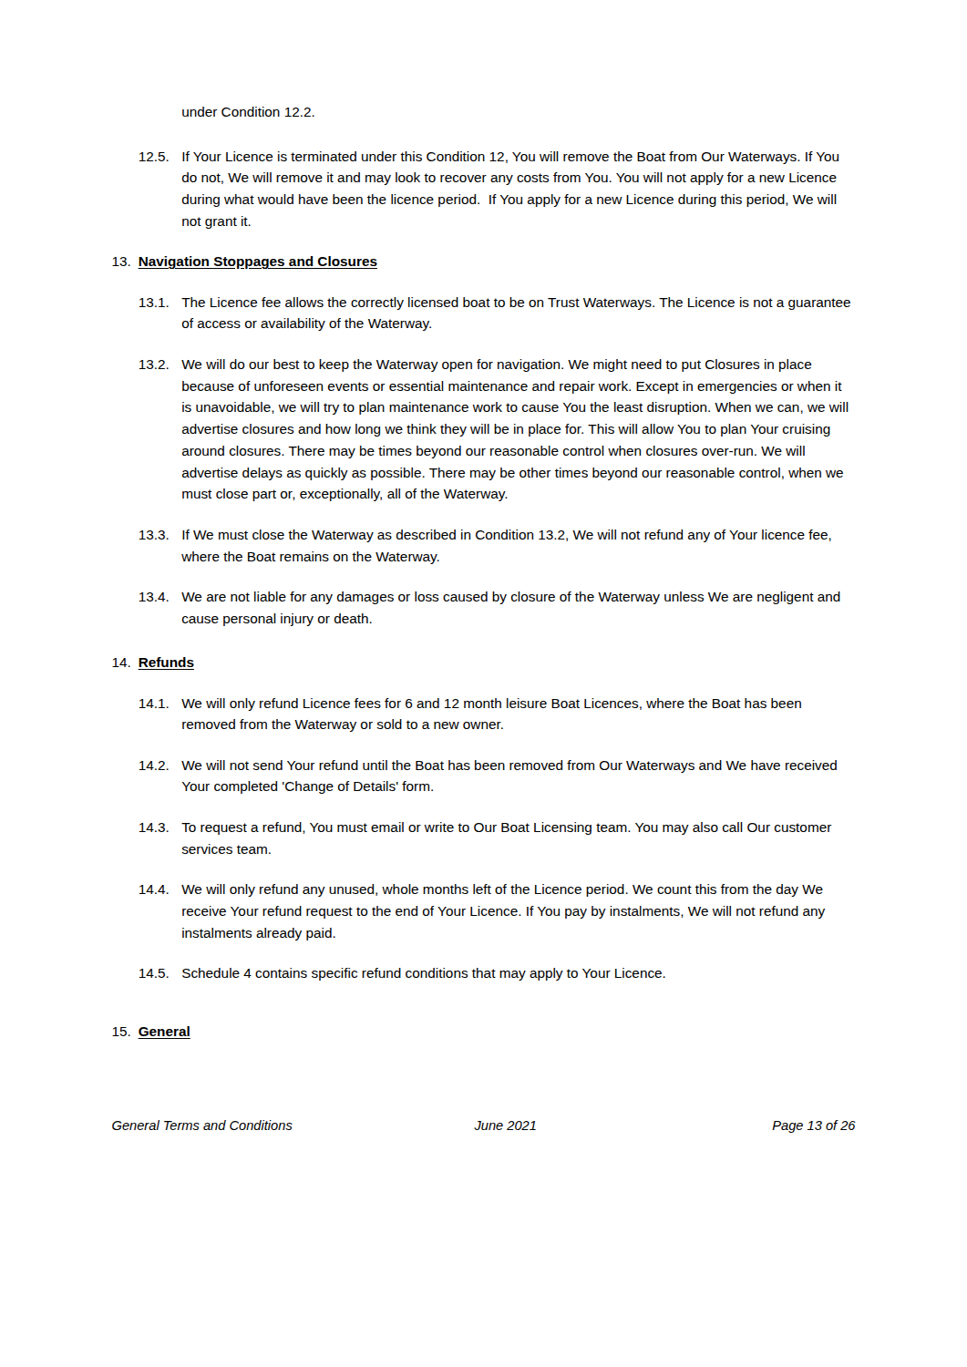under Condition 12.2.
12.5. If Your Licence is terminated under this Condition 12, You will remove the Boat from Our Waterways. If You do not, We will remove it and may look to recover any costs from You. You will not apply for a new Licence during what would have been the licence period. If You apply for a new Licence during this period, We will not grant it.
13. Navigation Stoppages and Closures
13.1. The Licence fee allows the correctly licensed boat to be on Trust Waterways. The Licence is not a guarantee of access or availability of the Waterway.
13.2. We will do our best to keep the Waterway open for navigation. We might need to put Closures in place because of unforeseen events or essential maintenance and repair work. Except in emergencies or when it is unavoidable, we will try to plan maintenance work to cause You the least disruption. When we can, we will advertise closures and how long we think they will be in place for. This will allow You to plan Your cruising around closures. There may be times beyond our reasonable control when closures over-run. We will advertise delays as quickly as possible. There may be other times beyond our reasonable control, when we must close part or, exceptionally, all of the Waterway.
13.3. If We must close the Waterway as described in Condition 13.2, We will not refund any of Your licence fee, where the Boat remains on the Waterway.
13.4. We are not liable for any damages or loss caused by closure of the Waterway unless We are negligent and cause personal injury or death.
14. Refunds
14.1. We will only refund Licence fees for 6 and 12 month leisure Boat Licences, where the Boat has been removed from the Waterway or sold to a new owner.
14.2. We will not send Your refund until the Boat has been removed from Our Waterways and We have received Your completed 'Change of Details' form.
14.3. To request a refund, You must email or write to Our Boat Licensing team. You may also call Our customer services team.
14.4. We will only refund any unused, whole months left of the Licence period. We count this from the day We receive Your refund request to the end of Your Licence. If You pay by instalments, We will not refund any instalments already paid.
14.5. Schedule 4 contains specific refund conditions that may apply to Your Licence.
15. General
General Terms and Conditions June 2021 Page 13 of 26